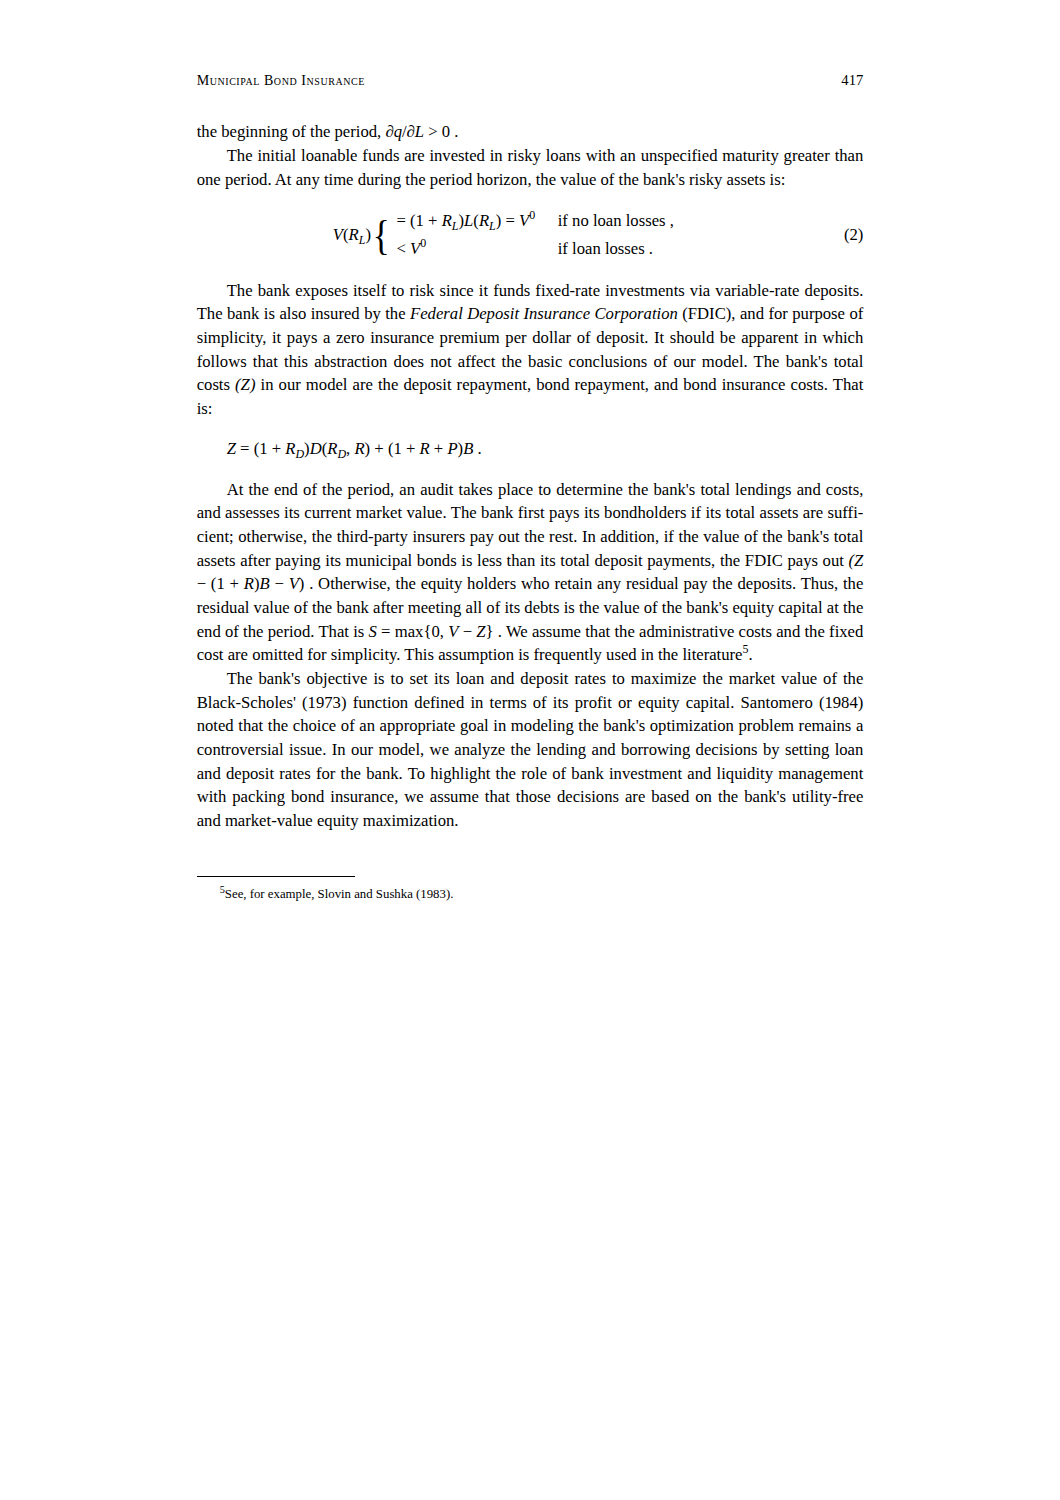Municipal Bond Insurance 417
the beginning of the period, ∂q/∂L > 0 .
The initial loanable funds are invested in risky loans with an unspecified maturity greater than one period. At any time during the period horizon, the value of the bank's risky assets is:
V(RL){= (1 + RL)L(RL) = V0 if no loan losses ,< V0 if loan losses .
(2)
The bank exposes itself to risk since it funds fixed-rate investments via variable-rate deposits. The bank is also insured by the Federal Deposit Insurance Corporation (FDIC), and for purpose of simplicity, it pays a zero insurance premium per dollar of deposit. It should be apparent in which follows that this abstraction does not affect the basic conclusions of our model. The bank's total costs (Z) in our model are the deposit repayment, bond repayment, and bond insurance costs. That is:
Z = (1 + RD)D(RD, R) + (1 + R + P)B .
At the end of the period, an audit takes place to determine the bank's total lendings and costs, and assesses its current market value. The bank first pays its bondholders if its total assets are sufficient; otherwise, the third-party insurers pay out the rest. In addition, if the value of the bank's total assets after paying its municipal bonds is less than its total deposit payments, the FDIC pays out (Z − (1 + R)B − V) . Otherwise, the equity holders who retain any residual pay the deposits. Thus, the residual value of the bank after meeting all of its debts is the value of the bank's equity capital at the end of the period. That is S = max{0, V − Z} . We assume that the administrative costs and the fixed cost are omitted for simplicity. This assumption is frequently used in the literature5.
The bank's objective is to set its loan and deposit rates to maximize the market value of the Black-Scholes' (1973) function defined in terms of its profit or equity capital. Santomero (1984) noted that the choice of an appropriate goal in modeling the bank's optimization problem remains a controversial issue. In our model, we analyze the lending and borrowing decisions by setting loan and deposit rates for the bank. To highlight the role of bank investment and liquidity management with packing bond insurance, we assume that those decisions are based on the bank's utility-free and market-value equity maximization.
5See, for example, Slovin and Sushka (1983).